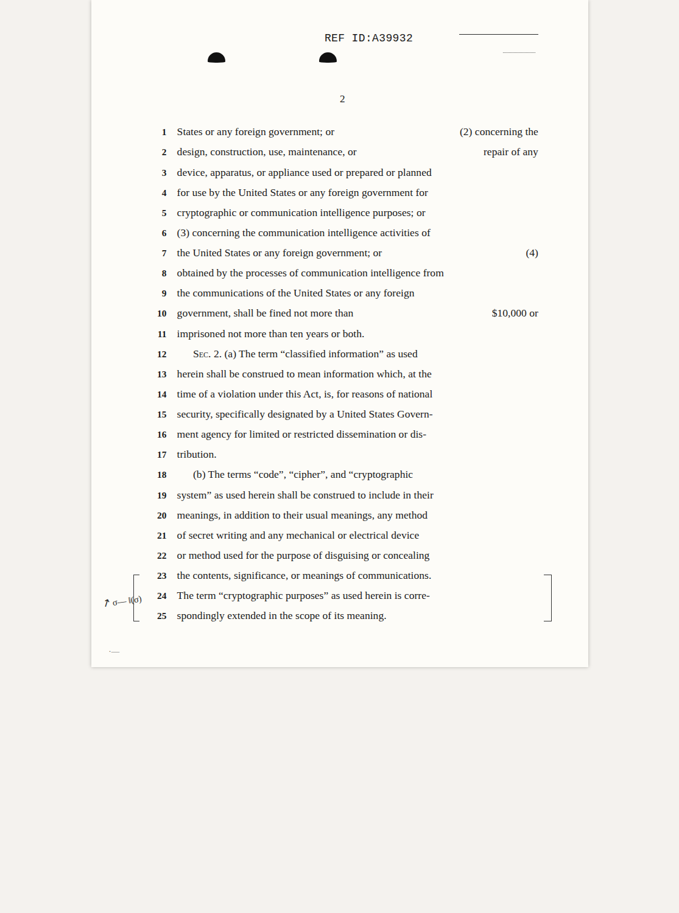REF ID:A39932
2
States or any foreign government; or(2) concerning the
design, construction, use, maintenance, or repair of any
device, apparatus, or appliance used or prepared or planned
for use by the United States or any foreign government for
cryptographic or communication intelligence purposes; or
(3) concerning the communication intelligence activities of
the United States or any foreign government; or(4)
obtained by the processes of communication intelligence from
the communications of the United States or any foreign
government, shall be fined not more than$10,000 or
imprisoned not more than ten years or both.
Sec. 2. (a) The term “classified information” as used
herein shall be construed to mean information which, at the
time of a violation under this Act, is, for reasons of national
security, specifically designated by a United States Govern-
ment agency for limited or restricted dissemination or dis-
tribution.
(b) The terms “code”, “cipher”, and “cryptographic
system” as used herein shall be construed to include in their
meanings, in addition to their usual meanings, any method
of secret writing and any mechanical or electrical device
or method used for the purpose of disguising or concealing
the contents, significance, or meanings of communications.
The term “cryptographic purposes” as used herein is corre-
spondingly extended in the scope of its meaning.
↗ σ— ‖(σ)
·—